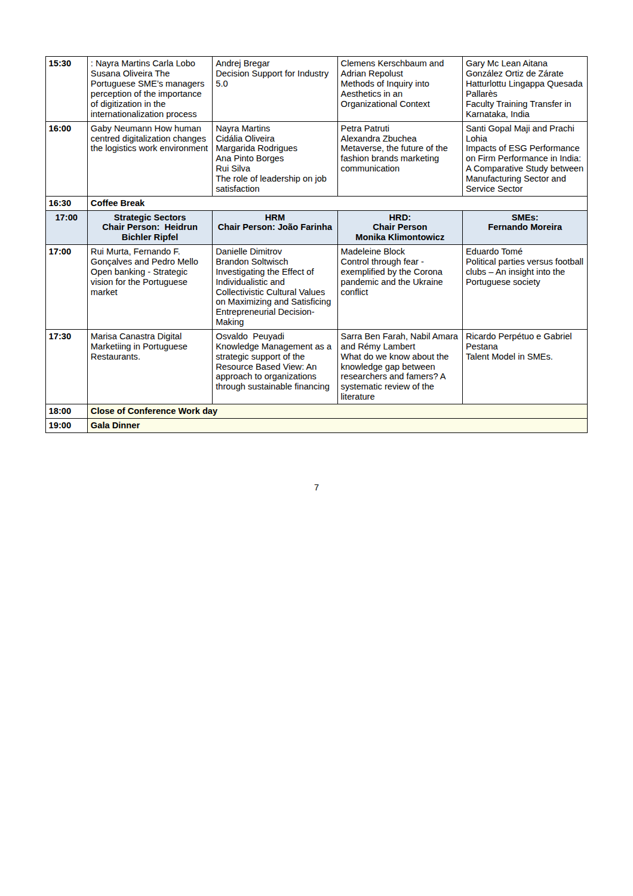| 15:30 | : Nayra Martins Carla Lobo Susana Oliveira The Portuguese SME’s managers perception of the importance of digitization in the internationalization process | Andrej Bregar Decision Support for Industry 5.0 | Clemens Kerschbaum and Adrian Repolust Methods of Inquiry into Aesthetics in an Organizational Context | Gary Mc Lean Aitana González Ortiz de Zárate Hatturlottu Lingappa Quesada Pallarès Faculty Training Transfer in Karnataka, India |
| 16:00 | Gaby Neumann How human centred digitalization changes the logistics work environment | Nayra Martins Cidália Oliveira Margarida Rodrigues Ana Pinto Borges Rui Silva The role of leadership on job satisfaction | Petra Patruti Alexandra Zbuchea Metaverse, the future of the fashion brands marketing communication | Santi Gopal Maji and Prachi Lohia Impacts of ESG Performance on Firm Performance in India: A Comparative Study between Manufacturing Sector and Service Sector |
| 16:30 | Coffee Break |
| 17:00 | Strategic Sectors Chair Person: Heidrun Bichler Ripfel | HRM Chair Person: João Farinha | HRD: Chair Person Monika Klimontowicz | SMEs: Fernando Moreira |
| 17:00 | Rui Murta, Fernando F. Gonçalves and Pedro Mello Open banking - Strategic vision for the Portuguese market | Danielle Dimitrov Brandon Soltwisch Investigating the Effect of Individualistic and Collectivistic Cultural Values on Maximizing and Satisficing Entrepreneurial Decision-Making | Madeleine Block Control through fear - exemplified by the Corona pandemic and the Ukraine conflict | Eduardo Tomé Political parties versus football clubs – An insight into the Portuguese society |
| 17:30 | Marisa Canastra Digital Marketiing in Portuguese Restaurants. | Osvaldo Peuyadi Knowledge Management as a strategic support of the Resource Based View: An approach to organizations through sustainable financing | Sarra Ben Farah, Nabil Amara and Rémy Lambert What do we know about the knowledge gap between researchers and famers? A systematic review of the literature | Ricardo Perpétuo e Gabriel Pestana Talent Model in SMEs. |
| 18:00 | Close of Conference Work day |
| 19:00 | Gala Dinner |
7